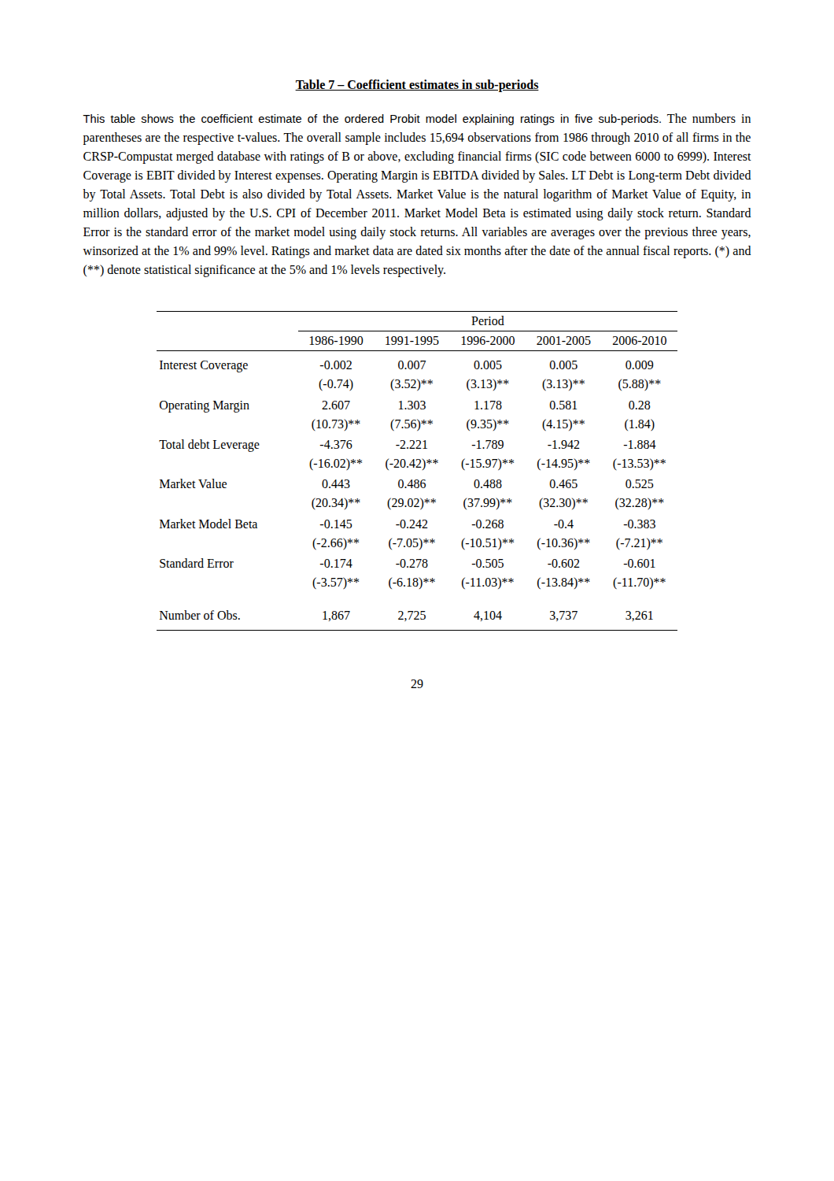Table 7 – Coefficient estimates in sub-periods
This table shows the coefficient estimate of the ordered Probit model explaining ratings in five sub-periods. The numbers in parentheses are the respective t-values. The overall sample includes 15,694 observations from 1986 through 2010 of all firms in the CRSP-Compustat merged database with ratings of B or above, excluding financial firms (SIC code between 6000 to 6999). Interest Coverage is EBIT divided by Interest expenses. Operating Margin is EBITDA divided by Sales. LT Debt is Long-term Debt divided by Total Assets. Total Debt is also divided by Total Assets. Market Value is the natural logarithm of Market Value of Equity, in million dollars, adjusted by the U.S. CPI of December 2011. Market Model Beta is estimated using daily stock return. Standard Error is the standard error of the market model using daily stock returns. All variables are averages over the previous three years, winsorized at the 1% and 99% level. Ratings and market data are dated six months after the date of the annual fiscal reports. (*) and (**) denote statistical significance at the 5% and 1% levels respectively.
| | Period |
| | 1986-1990 | 1991-1995 | 1996-2000 | 2001-2005 | 2006-2010 |
| Interest Coverage | -0.002 | 0.007 | 0.005 | 0.005 | 0.009 |
| | (-0.74) | (3.52)** | (3.13)** | (3.13)** | (5.88)** |
| Operating Margin | 2.607 | 1.303 | 1.178 | 0.581 | 0.28 |
| | (10.73)** | (7.56)** | (9.35)** | (4.15)** | (1.84) |
| Total debt Leverage | -4.376 | -2.221 | -1.789 | -1.942 | -1.884 |
| | (-16.02)** | (-20.42)** | (-15.97)** | (-14.95)** | (-13.53)** |
| Market Value | 0.443 | 0.486 | 0.488 | 0.465 | 0.525 |
| | (20.34)** | (29.02)** | (37.99)** | (32.30)** | (32.28)** |
| Market Model Beta | -0.145 | -0.242 | -0.268 | -0.4 | -0.383 |
| | (-2.66)** | (-7.05)** | (-10.51)** | (-10.36)** | (-7.21)** |
| Standard Error | -0.174 | -0.278 | -0.505 | -0.602 | -0.601 |
| | (-3.57)** | (-6.18)** | (-11.03)** | (-13.84)** | (-11.70)** |
| Number of Obs. | 1,867 | 2,725 | 4,104 | 3,737 | 3,261 |
29